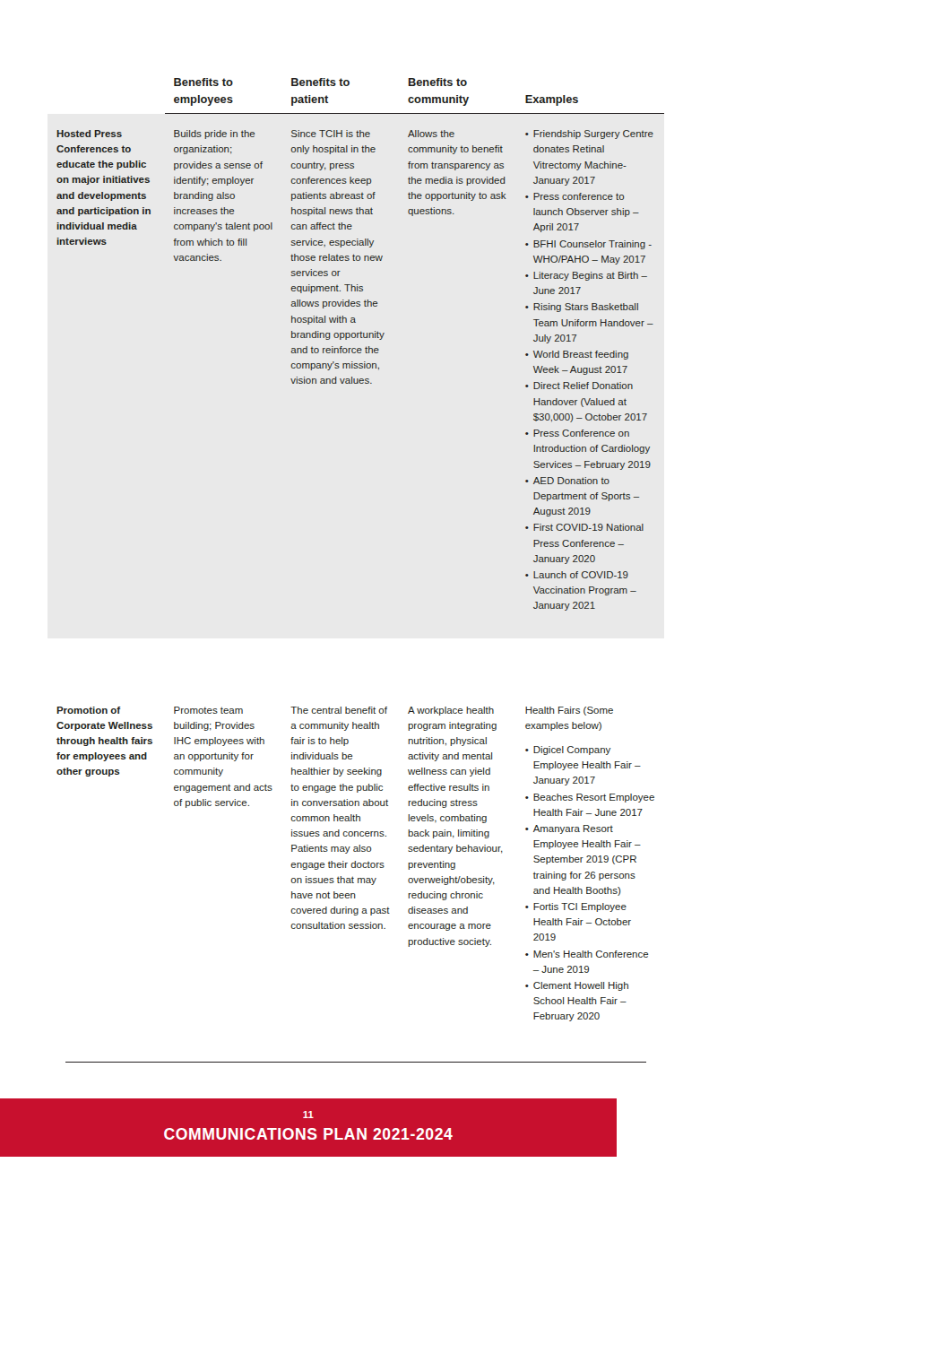| | Benefits to employees | Benefits to patient | Benefits to community | Examples |
| --- | --- | --- | --- | --- |
| Hosted Press Conferences to educate the public on major initiatives and developments and participation in individual media interviews | Builds pride in the organization; provides a sense of identify; employer branding also increases the company's talent pool from which to fill vacancies. | Since TCIH is the only hospital in the country, press conferences keep patients abreast of hospital news that can affect the service, especially those relates to new services or equipment. This allows provides the hospital with a branding opportunity and to reinforce the company's mission, vision and values. | Allows the community to benefit from transparency as the media is provided the opportunity to ask questions. | Friendship Surgery Centre donates Retinal Vitrectomy Machine- January 2017 Press conference to launch Observer ship – April 2017 BFHI Counselor Training - WHO/PAHO – May 2017 Literacy Begins at Birth – June 2017 Rising Stars Basketball Team Uniform Handover – July 2017 World Breast feeding Week – August 2017 Direct Relief Donation Handover (Valued at $30,000) – October 2017 Press Conference on Introduction of Cardiology Services – February 2019 AED Donation to Department of Sports – August 2019 First COVID-19 National Press Conference – January 2020 Launch of COVID-19 Vaccination Program – January 2021 |
| Promotion of Corporate Wellness through health fairs for employees and other groups | Promotes team building; Provides IHC employees with an opportunity for community engagement and acts of public service. | The central benefit of a community health fair is to help individuals be healthier by seeking to engage the public in conversation about common health issues and concerns. Patients may also engage their doctors on issues that may have not been covered during a past consultation session. | A workplace health program integrating nutrition, physical activity and mental wellness can yield effective results in reducing stress levels, combating back pain, limiting sedentary behaviour, preventing overweight/obesity, reducing chronic diseases and encourage a more productive society. | Health Fairs (Some examples below) Digicel Company Employee Health Fair – January 2017 Beaches Resort Employee Health Fair – June 2017 Amanyara Resort Employee Health Fair – September 2019 (CPR training for 26 persons and Health Booths) Fortis TCI Employee Health Fair – October 2019 Men's Health Conference – June 2019 Clement Howell High School Health Fair – February 2020 |
11
COMMUNICATIONS PLAN 2021-2024